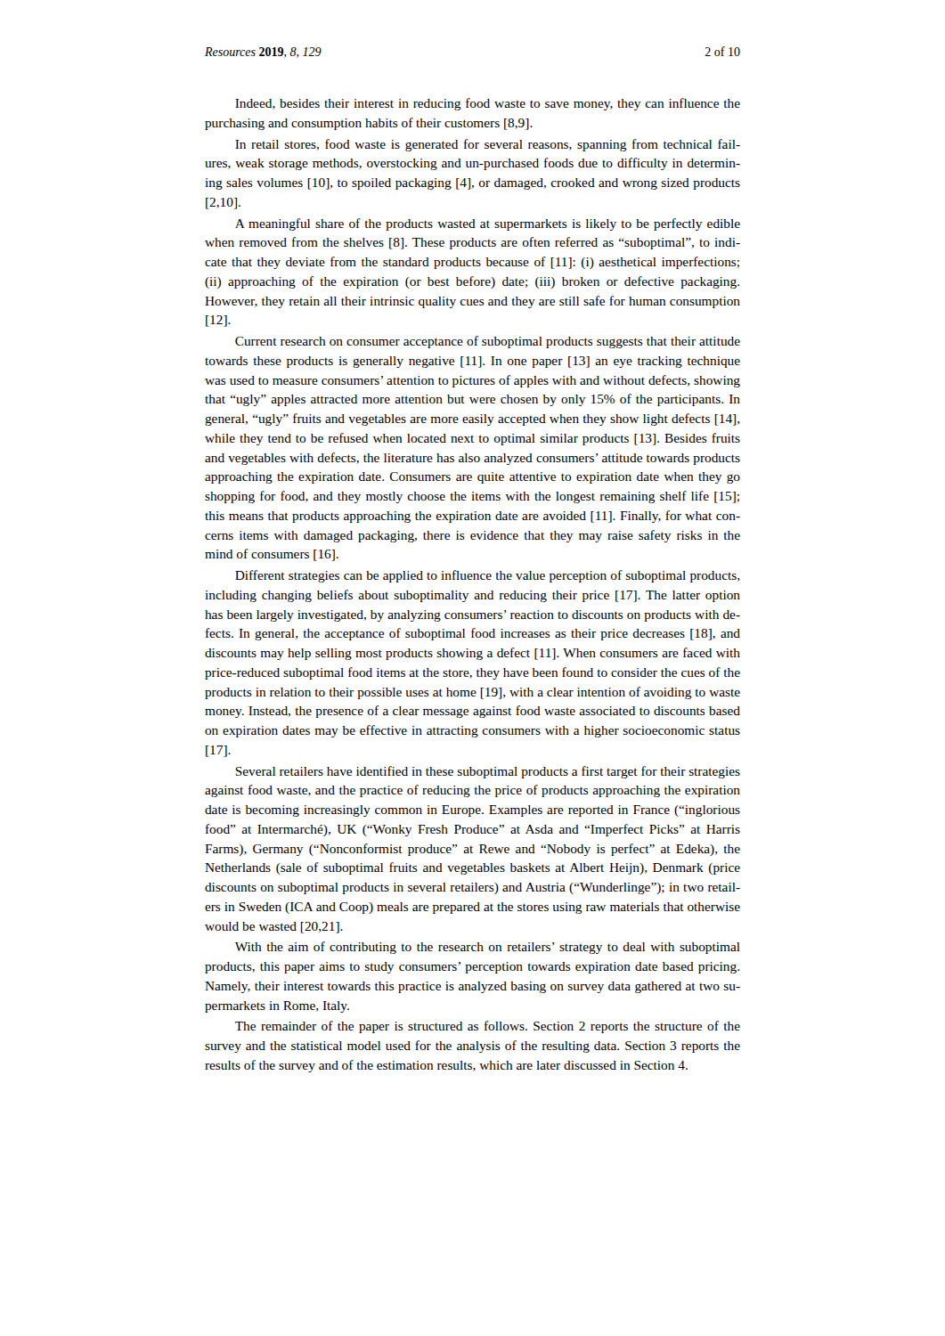Resources 2019, 8, 129
2 of 10
Indeed, besides their interest in reducing food waste to save money, they can influence the purchasing and consumption habits of their customers [8,9].
In retail stores, food waste is generated for several reasons, spanning from technical failures, weak storage methods, overstocking and un-purchased foods due to difficulty in determining sales volumes [10], to spoiled packaging [4], or damaged, crooked and wrong sized products [2,10].
A meaningful share of the products wasted at supermarkets is likely to be perfectly edible when removed from the shelves [8]. These products are often referred as “suboptimal”, to indicate that they deviate from the standard products because of [11]: (i) aesthetical imperfections; (ii) approaching of the expiration (or best before) date; (iii) broken or defective packaging. However, they retain all their intrinsic quality cues and they are still safe for human consumption [12].
Current research on consumer acceptance of suboptimal products suggests that their attitude towards these products is generally negative [11]. In one paper [13] an eye tracking technique was used to measure consumers’ attention to pictures of apples with and without defects, showing that “ugly” apples attracted more attention but were chosen by only 15% of the participants. In general, “ugly” fruits and vegetables are more easily accepted when they show light defects [14], while they tend to be refused when located next to optimal similar products [13]. Besides fruits and vegetables with defects, the literature has also analyzed consumers’ attitude towards products approaching the expiration date. Consumers are quite attentive to expiration date when they go shopping for food, and they mostly choose the items with the longest remaining shelf life [15]; this means that products approaching the expiration date are avoided [11]. Finally, for what concerns items with damaged packaging, there is evidence that they may raise safety risks in the mind of consumers [16].
Different strategies can be applied to influence the value perception of suboptimal products, including changing beliefs about suboptimality and reducing their price [17]. The latter option has been largely investigated, by analyzing consumers’ reaction to discounts on products with defects. In general, the acceptance of suboptimal food increases as their price decreases [18], and discounts may help selling most products showing a defect [11]. When consumers are faced with price-reduced suboptimal food items at the store, they have been found to consider the cues of the products in relation to their possible uses at home [19], with a clear intention of avoiding to waste money. Instead, the presence of a clear message against food waste associated to discounts based on expiration dates may be effective in attracting consumers with a higher socioeconomic status [17].
Several retailers have identified in these suboptimal products a first target for their strategies against food waste, and the practice of reducing the price of products approaching the expiration date is becoming increasingly common in Europe. Examples are reported in France (“inglorious food” at Intermarché), UK (“Wonky Fresh Produce” at Asda and “Imperfect Picks” at Harris Farms), Germany (“Nonconformist produce” at Rewe and “Nobody is perfect” at Edeka), the Netherlands (sale of suboptimal fruits and vegetables baskets at Albert Heijn), Denmark (price discounts on suboptimal products in several retailers) and Austria (“Wunderlinge”); in two retailers in Sweden (ICA and Coop) meals are prepared at the stores using raw materials that otherwise would be wasted [20,21].
With the aim of contributing to the research on retailers’ strategy to deal with suboptimal products, this paper aims to study consumers’ perception towards expiration date based pricing. Namely, their interest towards this practice is analyzed basing on survey data gathered at two supermarkets in Rome, Italy.
The remainder of the paper is structured as follows. Section 2 reports the structure of the survey and the statistical model used for the analysis of the resulting data. Section 3 reports the results of the survey and of the estimation results, which are later discussed in Section 4.